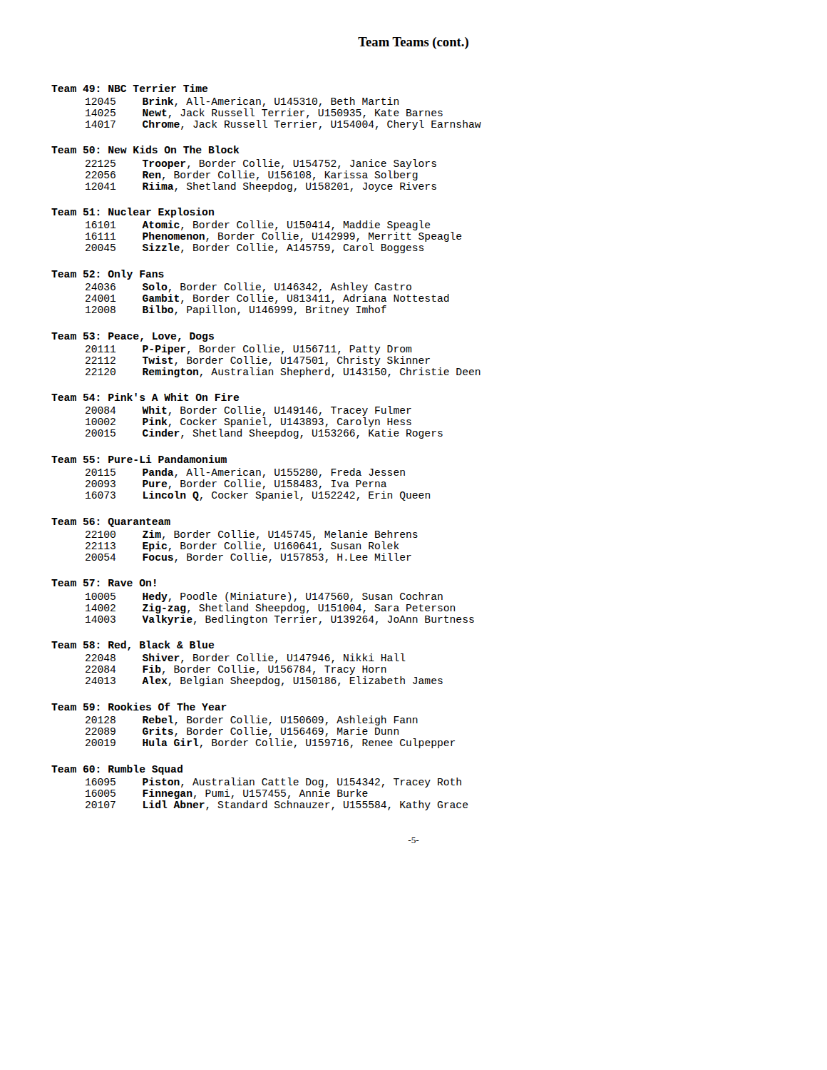Team Teams (cont.)
Team 49: NBC Terrier Time
12045 Brink, All-American, U145310, Beth Martin
14025 Newt, Jack Russell Terrier, U150935, Kate Barnes
14017 Chrome, Jack Russell Terrier, U154004, Cheryl Earnshaw
Team 50: New Kids On The Block
22125 Trooper, Border Collie, U154752, Janice Saylors
22056 Ren, Border Collie, U156108, Karissa Solberg
12041 Riima, Shetland Sheepdog, U158201, Joyce Rivers
Team 51: Nuclear Explosion
16101 Atomic, Border Collie, U150414, Maddie Speagle
16111 Phenomenon, Border Collie, U142999, Merritt Speagle
20045 Sizzle, Border Collie, A145759, Carol Boggess
Team 52: Only Fans
24036 Solo, Border Collie, U146342, Ashley Castro
24001 Gambit, Border Collie, U813411, Adriana Nottestad
12008 Bilbo, Papillon, U146999, Britney Imhof
Team 53: Peace, Love, Dogs
20111 P-Piper, Border Collie, U156711, Patty Drom
22112 Twist, Border Collie, U147501, Christy Skinner
22120 Remington, Australian Shepherd, U143150, Christie Deen
Team 54: Pink's A Whit On Fire
20084 Whit, Border Collie, U149146, Tracey Fulmer
10002 Pink, Cocker Spaniel, U143893, Carolyn Hess
20015 Cinder, Shetland Sheepdog, U153266, Katie Rogers
Team 55: Pure-Li Pandamonium
20115 Panda, All-American, U155280, Freda Jessen
20093 Pure, Border Collie, U158483, Iva Perna
16073 Lincoln Q, Cocker Spaniel, U152242, Erin Queen
Team 56: Quaranteam
22100 Zim, Border Collie, U145745, Melanie Behrens
22113 Epic, Border Collie, U160641, Susan Rolek
20054 Focus, Border Collie, U157853, H.Lee Miller
Team 57: Rave On!
10005 Hedy, Poodle (Miniature), U147560, Susan Cochran
14002 Zig-zag, Shetland Sheepdog, U151004, Sara Peterson
14003 Valkyrie, Bedlington Terrier, U139264, JoAnn Burtness
Team 58: Red, Black & Blue
22048 Shiver, Border Collie, U147946, Nikki Hall
22084 Fib, Border Collie, U156784, Tracy Horn
24013 Alex, Belgian Sheepdog, U150186, Elizabeth James
Team 59: Rookies Of The Year
20128 Rebel, Border Collie, U150609, Ashleigh Fann
22089 Grits, Border Collie, U156469, Marie Dunn
20019 Hula Girl, Border Collie, U159716, Renee Culpepper
Team 60: Rumble Squad
16095 Piston, Australian Cattle Dog, U154342, Tracey Roth
16005 Finnegan, Pumi, U157455, Annie Burke
20107 Lidl Abner, Standard Schnauzer, U155584, Kathy Grace
-5-